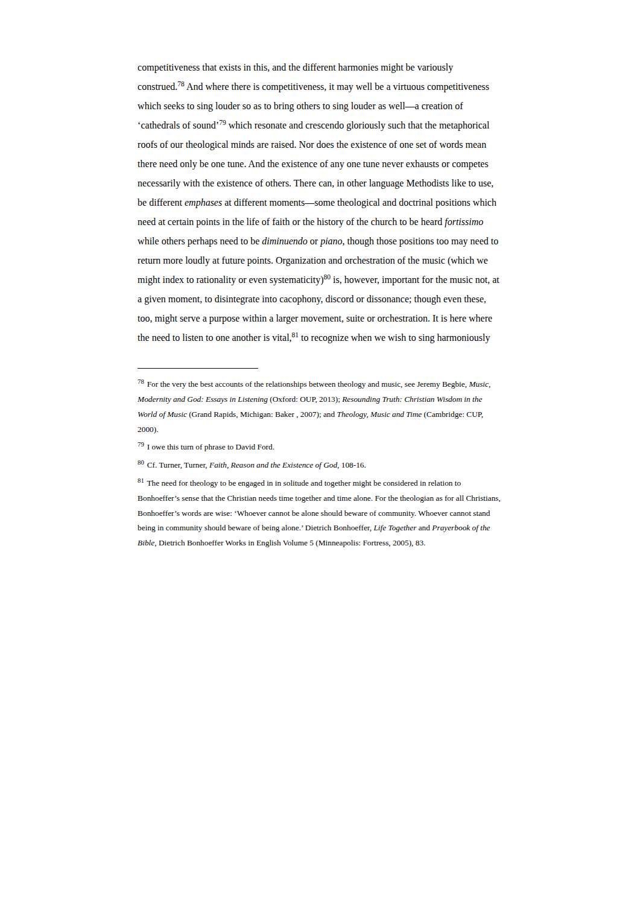competitiveness that exists in this, and the different harmonies might be variously construed.78 And where there is competitiveness, it may well be a virtuous competitiveness which seeks to sing louder so as to bring others to sing louder as well—a creation of ‘cathedrals of sound’79 which resonate and crescendo gloriously such that the metaphorical roofs of our theological minds are raised. Nor does the existence of one set of words mean there need only be one tune. And the existence of any one tune never exhausts or competes necessarily with the existence of others. There can, in other language Methodists like to use, be different emphases at different moments—some theological and doctrinal positions which need at certain points in the life of faith or the history of the church to be heard fortissimo while others perhaps need to be diminuendo or piano, though those positions too may need to return more loudly at future points. Organization and orchestration of the music (which we might index to rationality or even systematicity)80 is, however, important for the music not, at a given moment, to disintegrate into cacophony, discord or dissonance; though even these, too, might serve a purpose within a larger movement, suite or orchestration. It is here where the need to listen to one another is vital,81 to recognize when we wish to sing harmoniously
78 For the very the best accounts of the relationships between theology and music, see Jeremy Begbie, Music, Modernity and God: Essays in Listening (Oxford: OUP, 2013); Resounding Truth: Christian Wisdom in the World of Music (Grand Rapids, Michigan: Baker , 2007); and Theology, Music and Time (Cambridge: CUP, 2000).
79 I owe this turn of phrase to David Ford.
80 Cf. Turner, Turner, Faith, Reason and the Existence of God, 108-16.
81 The need for theology to be engaged in in solitude and together might be considered in relation to Bonhoeffer’s sense that the Christian needs time together and time alone. For the theologian as for all Christians, Bonhoeffer’s words are wise: ‘Whoever cannot be alone should beware of community. Whoever cannot stand being in community should beware of being alone.’ Dietrich Bonhoeffer, Life Together and Prayerbook of the Bible, Dietrich Bonhoeffer Works in English Volume 5 (Minneapolis: Fortress, 2005), 83.